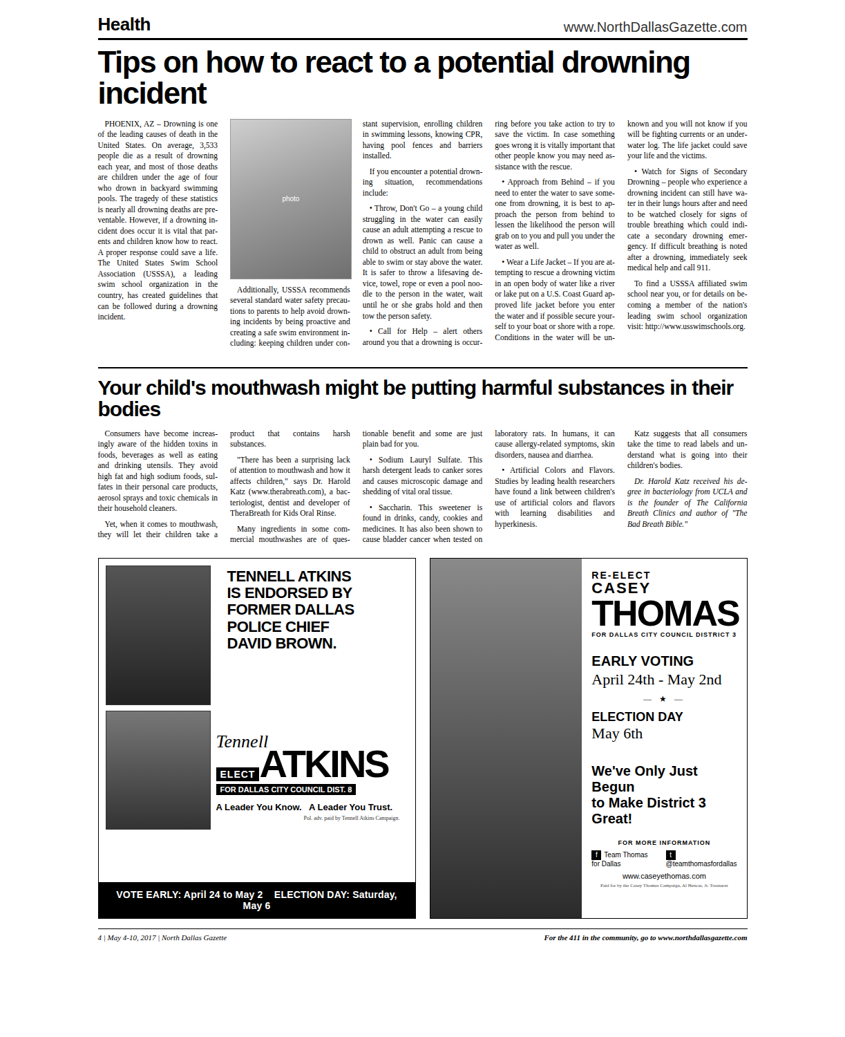Health
www.NorthDallasGazette.com
Tips on how to react to a potential drowning incident
PHOENIX, AZ – Drowning is one of the leading causes of death in the United States. On average, 3,533 people die as a result of drowning each year, and most of those deaths are children under the age of four who drown in backyard swimming pools. The tragedy of these statistics is nearly all drowning deaths are preventable. However, if a drowning incident does occur it is vital that parents and children know how to react. A proper response could save a life. The United States Swim School Association (USSSA), a leading swim school organization in the country, has created guidelines that can be followed during a drowning incident.
photo
Additionally, USSSA recommends several standard water safety precautions to parents to help avoid drowning incidents by being proactive and creating a safe swim environment including: keeping children under constant supervision, enrolling children in swimming lessons, knowing CPR, having pool fences and barriers installed.
If you encounter a potential drowning situation, recommendations include:
• Throw, Don't Go – a young child struggling in the water can easily cause an adult attempting a rescue to drown as well. Panic can cause a child to obstruct an adult from being able to swim or stay above the water. It is safer to throw a lifesaving device, towel, rope or even a pool noodle to the person in the water, wait until he or she grabs hold and then tow the person safety.
• Call for Help – alert others around you that a drowning is occurring before you take action to try to save the victim. In case something goes wrong it is vitally important that other people know you may need assistance with the rescue.
• Approach from Behind – if you need to enter the water to save someone from drowning, it is best to approach the person from behind to lessen the likelihood the person will grab on to you and pull you under the water as well.
• Wear a Life Jacket – If you are attempting to rescue a drowning victim in an open body of water like a river or lake put on a U.S. Coast Guard approved life jacket before you enter the water and if possible secure yourself to your boat or shore with a rope. Conditions in the water will be unknown and you will not know if you will be fighting currents or an underwater log. The life jacket could save your life and the victims.
• Watch for Signs of Secondary Drowning – people who experience a drowning incident can still have water in their lungs hours after and need to be watched closely for signs of trouble breathing which could indicate a secondary drowning emergency. If difficult breathing is noted after a drowning, immediately seek medical help and call 911.
To find a USSSA affiliated swim school near you, or for details on becoming a member of the nation's leading swim school organization visit: http://www.usswimschools.org.
Your child's mouthwash might be putting harmful substances in their bodies
Consumers have become increasingly aware of the hidden toxins in foods, beverages as well as eating and drinking utensils. They avoid high fat and high sodium foods, sulfates in their personal care products, aerosol sprays and toxic chemicals in their household cleaners.
Yet, when it comes to mouthwash, they will let their children take a product that contains harsh substances.
"There has been a surprising lack of attention to mouthwash and how it affects children," says Dr. Harold Katz (www.therabreath.com), a bacteriologist, dentist and developer of TheraBreath for Kids Oral Rinse.
Many ingredients in some commercial mouthwashes are of questionable benefit and some are just plain bad for you.
• Sodium Lauryl Sulfate. This harsh detergent leads to canker sores and causes microscopic damage and shedding of vital oral tissue.
• Saccharin. This sweetener is found in drinks, candy, cookies and medicines. It has also been shown to cause bladder cancer when tested on laboratory rats. In humans, it can cause allergy-related symptoms, skin disorders, nausea and diarrhea.
• Artificial Colors and Flavors. Studies by leading health researchers have found a link between children's use of artificial colors and flavors with learning disabilities and hyperkinesis.
Katz suggests that all consumers take the time to read labels and understand what is going into their children's bodies.
Dr. Harold Katz received his degree in bacteriology from UCLA and is the founder of The California Breath Clinics and author of "The Bad Breath Bible."
TENNELL ATKINS
IS ENDORSED BY
FORMER DALLAS
POLICE CHIEF
DAVID BROWN.
Tennell
ELECT ATKINS
FOR DALLAS CITY COUNCIL DIST. 8
A Leader You Know. A Leader You Trust.
Pol. adv. paid by Tennell Atkins Campaign.
VOTE EARLY: April 24 to May 2 ELECTION DAY: Saturday, May 6
RE-ELECT
CASEY
THOMAS
FOR DALLAS CITY COUNCIL DISTRICT 3
EARLY VOTING
April 24th - May 2nd
— ★ —
ELECTION DAY
May 6th
We've Only Just Begun
to Make District 3 Great!
FOR MORE INFORMATION
f Team Thomas for Dallas t@teamthomasfordallas
www.caseyethomas.com
Paid for by the Casey Thomas Campaign, Al Hencar, Jr. Treasurer
4 | May 4-10, 2017 | North Dallas Gazette
For the 411 in the community, go to www.northdallasgazette.com